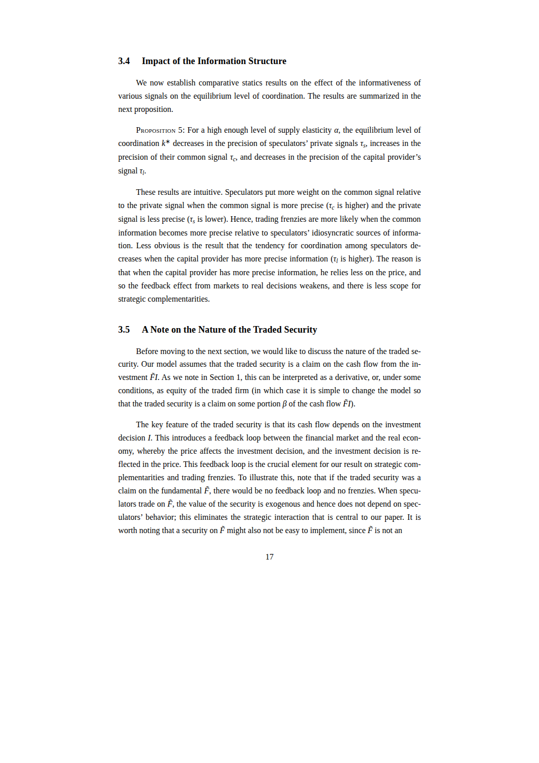3.4 Impact of the Information Structure
We now establish comparative statics results on the effect of the informativeness of various signals on the equilibrium level of coordination. The results are summarized in the next proposition.
Proposition 5: For a high enough level of supply elasticity α, the equilibrium level of coordination k∗ decreases in the precision of speculators’ private signals τs, increases in the precision of their common signal τc, and decreases in the precision of the capital provider’s signal τl.
These results are intuitive. Speculators put more weight on the common signal relative to the private signal when the common signal is more precise (τc is higher) and the private signal is less precise (τs is lower). Hence, trading frenzies are more likely when the common information becomes more precise relative to speculators’ idiosyncratic sources of information. Less obvious is the result that the tendency for coordination among speculators decreases when the capital provider has more precise information (τl is higher). The reason is that when the capital provider has more precise information, he relies less on the price, and so the feedback effect from markets to real decisions weakens, and there is less scope for strategic complementarities.
3.5 A Note on the Nature of the Traded Security
Before moving to the next section, we would like to discuss the nature of the traded security. Our model assumes that the traded security is a claim on the cash flow from the investment F̃I. As we note in Section 1, this can be interpreted as a derivative, or, under some conditions, as equity of the traded firm (in which case it is simple to change the model so that the traded security is a claim on some portion β of the cash flow F̃I).
The key feature of the traded security is that its cash flow depends on the investment decision I. This introduces a feedback loop between the financial market and the real economy, whereby the price affects the investment decision, and the investment decision is reflected in the price. This feedback loop is the crucial element for our result on strategic complementarities and trading frenzies. To illustrate this, note that if the traded security was a claim on the fundamental F̃, there would be no feedback loop and no frenzies. When speculators trade on F̃, the value of the security is exogenous and hence does not depend on speculators’ behavior; this eliminates the strategic interaction that is central to our paper. It is worth noting that a security on F̃ might also not be easy to implement, since F̃ is not an
17